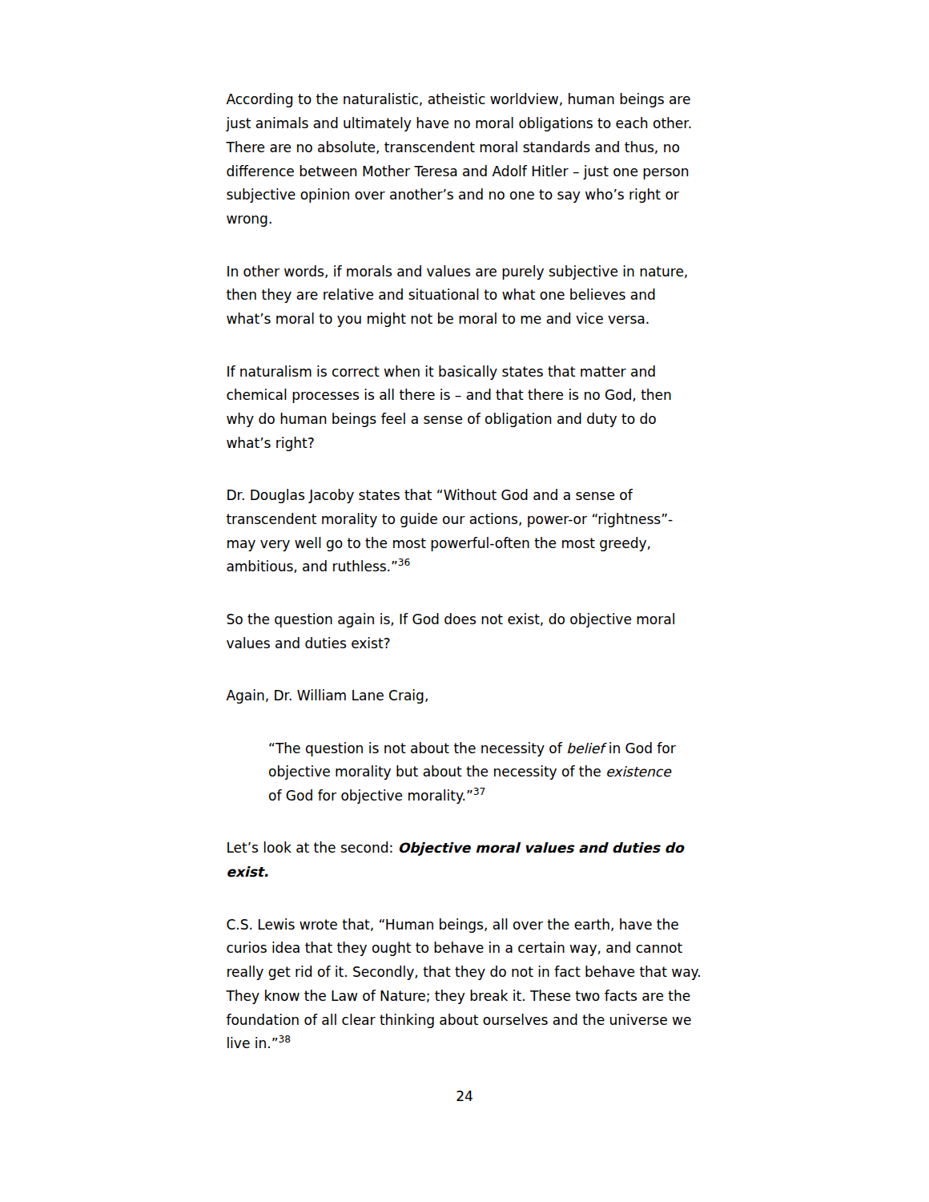According to the naturalistic, atheistic worldview, human beings are just animals and ultimately have no moral obligations to each other. There are no absolute, transcendent moral standards and thus, no difference between Mother Teresa and Adolf Hitler – just one person subjective opinion over another’s and no one to say who’s right or wrong.
In other words, if morals and values are purely subjective in nature, then they are relative and situational to what one believes and what’s moral to you might not be moral to me and vice versa.
If naturalism is correct when it basically states that matter and chemical processes is all there is – and that there is no God, then why do human beings feel a sense of obligation and duty to do what’s right?
Dr. Douglas Jacoby states that “Without God and a sense of transcendent morality to guide our actions, power-or “rightness”- may very well go to the most powerful-often the most greedy, ambitious, and ruthless.”36
So the question again is, If God does not exist, do objective moral values and duties exist?
Again, Dr. William Lane Craig,
“The question is not about the necessity of belief in God for objective morality but about the necessity of the existence of God for objective morality.”37
Let’s look at the second: Objective moral values and duties do exist.
C.S. Lewis wrote that, “Human beings, all over the earth, have the curios idea that they ought to behave in a certain way, and cannot really get rid of it. Secondly, that they do not in fact behave that way. They know the Law of Nature; they break it. These two facts are the foundation of all clear thinking about ourselves and the universe we live in.”38
24